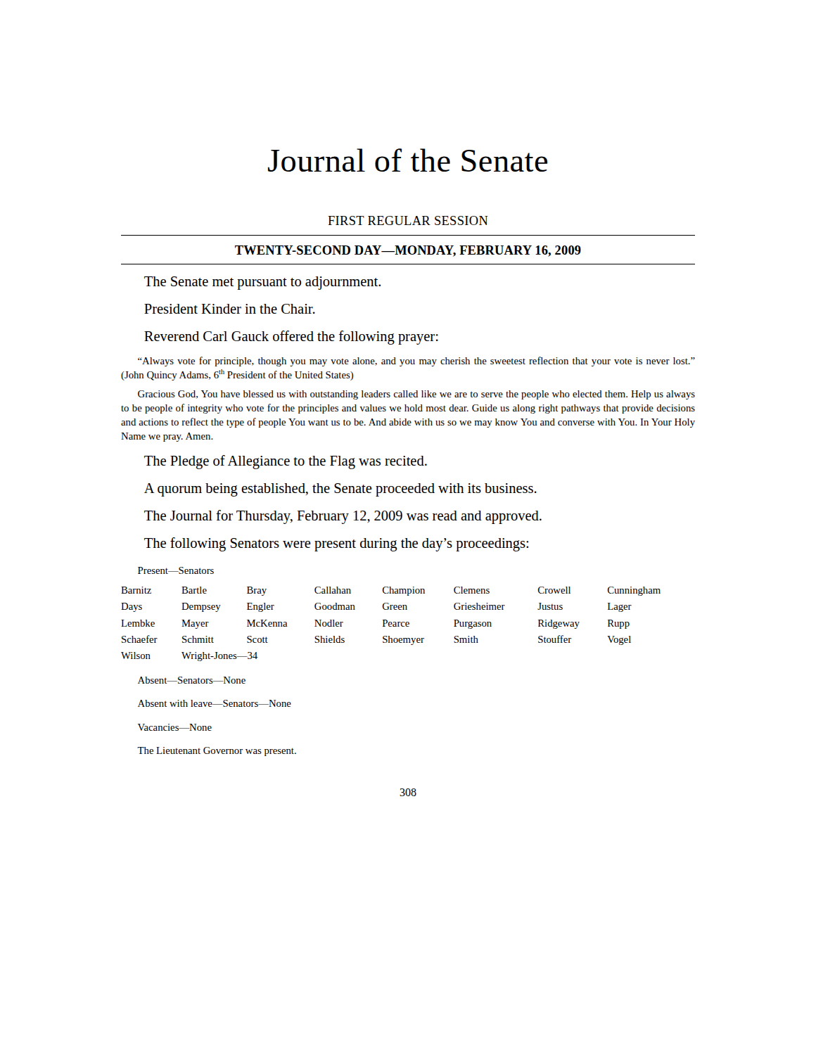Journal of the Senate
FIRST REGULAR SESSION
TWENTY-SECOND DAY—MONDAY, FEBRUARY 16, 2009
The Senate met pursuant to adjournment.
President Kinder in the Chair.
Reverend Carl Gauck offered the following prayer:
“Always vote for principle, though you may vote alone, and you may cherish the sweetest reflection that your vote is never lost.” (John Quincy Adams, 6th President of the United States)
Gracious God, You have blessed us with outstanding leaders called like we are to serve the people who elected them. Help us always to be people of integrity who vote for the principles and values we hold most dear. Guide us along right pathways that provide decisions and actions to reflect the type of people You want us to be. And abide with us so we may know You and converse with You. In Your Holy Name we pray. Amen.
The Pledge of Allegiance to the Flag was recited.
A quorum being established, the Senate proceeded with its business.
The Journal for Thursday, February 12, 2009 was read and approved.
The following Senators were present during the day’s proceedings:
Present—Senators
| Barnitz | Bartle | Bray | Callahan | Champion | Clemens | Crowell | Cunningham |
| Days | Dempsey | Engler | Goodman | Green | Griesheimer | Justus | Lager |
| Lembke | Mayer | McKenna | Nodler | Pearce | Purgason | Ridgeway | Rupp |
| Schaefer | Schmitt | Scott | Shields | Shoemyer | Smith | Stouffer | Vogel |
| Wilson | Wright-Jones—34 |
Absent—Senators—None
Absent with leave—Senators—None
Vacancies—None
The Lieutenant Governor was present.
308